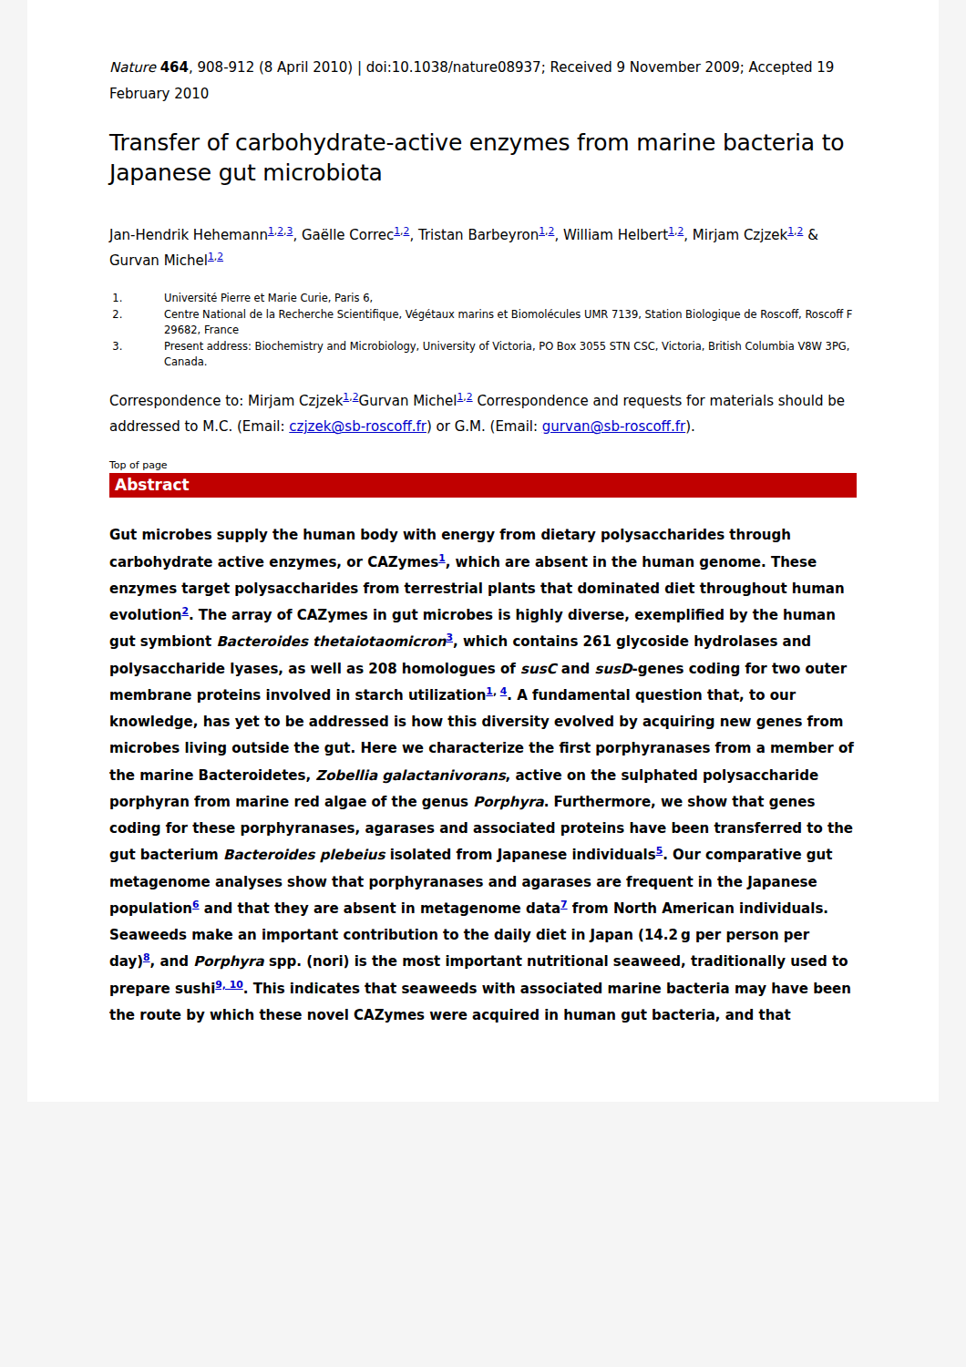Nature 464, 908-912 (8 April 2010) | doi:10.1038/nature08937; Received 9 November 2009; Accepted 19 February 2010
Transfer of carbohydrate-active enzymes from marine bacteria to Japanese gut microbiota
Jan-Hendrik Hehemann1,2,3, Gaëlle Correc1,2, Tristan Barbeyron1,2, William Helbert1,2, Mirjam Czjzek1,2 & Gurvan Michel1,2
Université Pierre et Marie Curie, Paris 6,
Centre National de la Recherche Scientifique, Végétaux marins et Biomolécules UMR 7139, Station Biologique de Roscoff, Roscoff F 29682, France
Present address: Biochemistry and Microbiology, University of Victoria, PO Box 3055 STN CSC, Victoria, British Columbia V8W 3PG, Canada.
Correspondence to: Mirjam Czjzek1,2Gurvan Michel1,2 Correspondence and requests for materials should be addressed to M.C. (Email: czjzek@sb-roscoff.fr) or G.M. (Email: gurvan@sb-roscoff.fr).
Top of page
Abstract
Gut microbes supply the human body with energy from dietary polysaccharides through carbohydrate active enzymes, or CAZymes1, which are absent in the human genome. These enzymes target polysaccharides from terrestrial plants that dominated diet throughout human evolution2. The array of CAZymes in gut microbes is highly diverse, exemplified by the human gut symbiont Bacteroides thetaiotaomicron3, which contains 261 glycoside hydrolases and polysaccharide lyases, as well as 208 homologues of susC and susD-genes coding for two outer membrane proteins involved in starch utilization1, 4. A fundamental question that, to our knowledge, has yet to be addressed is how this diversity evolved by acquiring new genes from microbes living outside the gut. Here we characterize the first porphyranases from a member of the marine Bacteroidetes, Zobellia galactanivorans, active on the sulphated polysaccharide porphyran from marine red algae of the genus Porphyra. Furthermore, we show that genes coding for these porphyranases, agarases and associated proteins have been transferred to the gut bacterium Bacteroides plebeius isolated from Japanese individuals5. Our comparative gut metagenome analyses show that porphyranases and agarases are frequent in the Japanese population6 and that they are absent in metagenome data7 from North American individuals. Seaweeds make an important contribution to the daily diet in Japan (14.2 g per person per day)8, and Porphyra spp. (nori) is the most important nutritional seaweed, traditionally used to prepare sushi9, 10. This indicates that seaweeds with associated marine bacteria may have been the route by which these novel CAZymes were acquired in human gut bacteria, and that